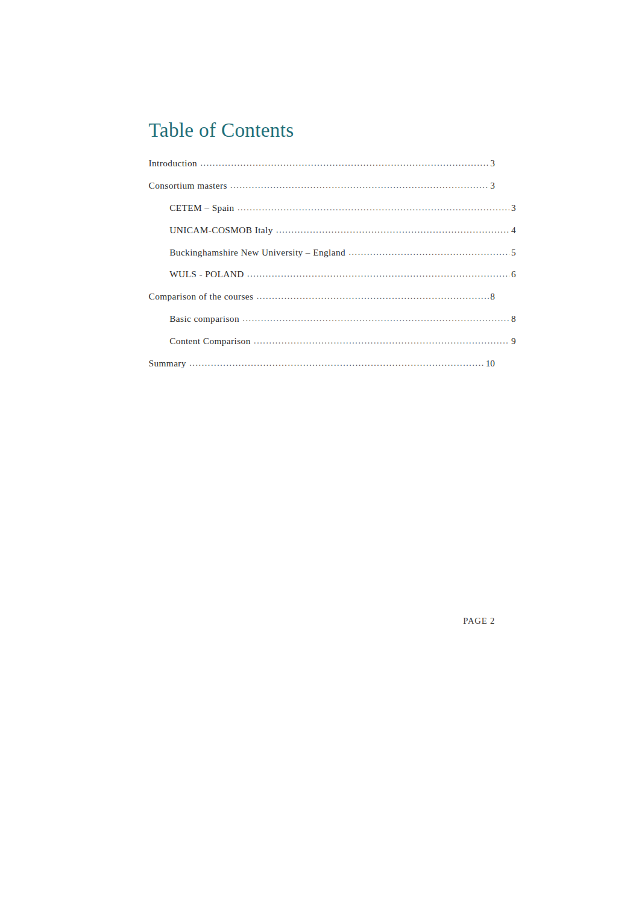Table of Contents
Introduction .................................................................................................................................................................................................. 3
Consortium masters .................................................................................................................................................................................................. 3
CETEM – Spain .................................................................................................................................................................................................. 3
UNICAM-COSMOB Italy .................................................................................................................................................................................................. 4
Buckinghamshire New University – England .................................................................................................................................................................................................. 5
WULS - POLAND .................................................................................................................................................................................................. 6
Comparison of the courses .................................................................................................................................................................................................. 8
Basic comparison .................................................................................................................................................................................................. 8
Content Comparison .................................................................................................................................................................................................. 9
Summary .................................................................................................................................................................................................. 10
PAGE 2